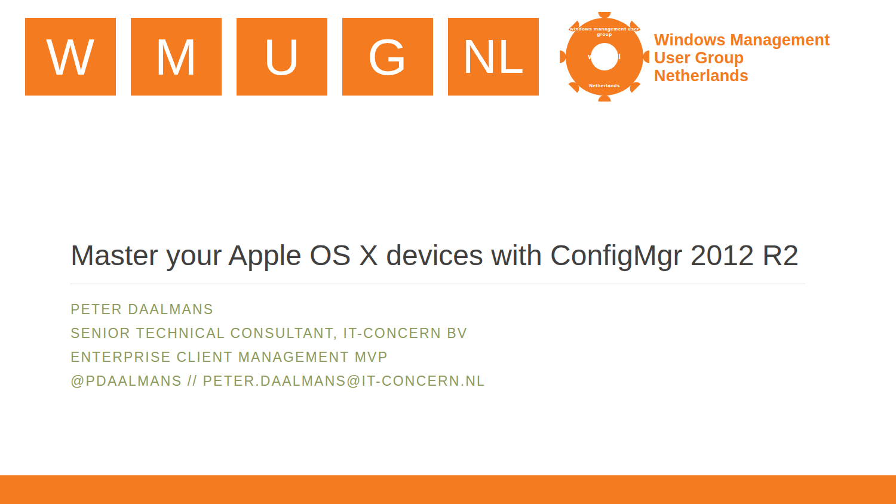W
M
U
G
NL
windows management user group
wmug.nl
Netherlands
Windows Management
User Group
Netherlands
Master your Apple OS X devices with ConfigMgr 2012 R2
Peter Daalmans
Senior Technical Consultant, IT-Concern BV
Enterprise Client Management MVP
@pdaalmans // peter.daalmans@it-concern.nl